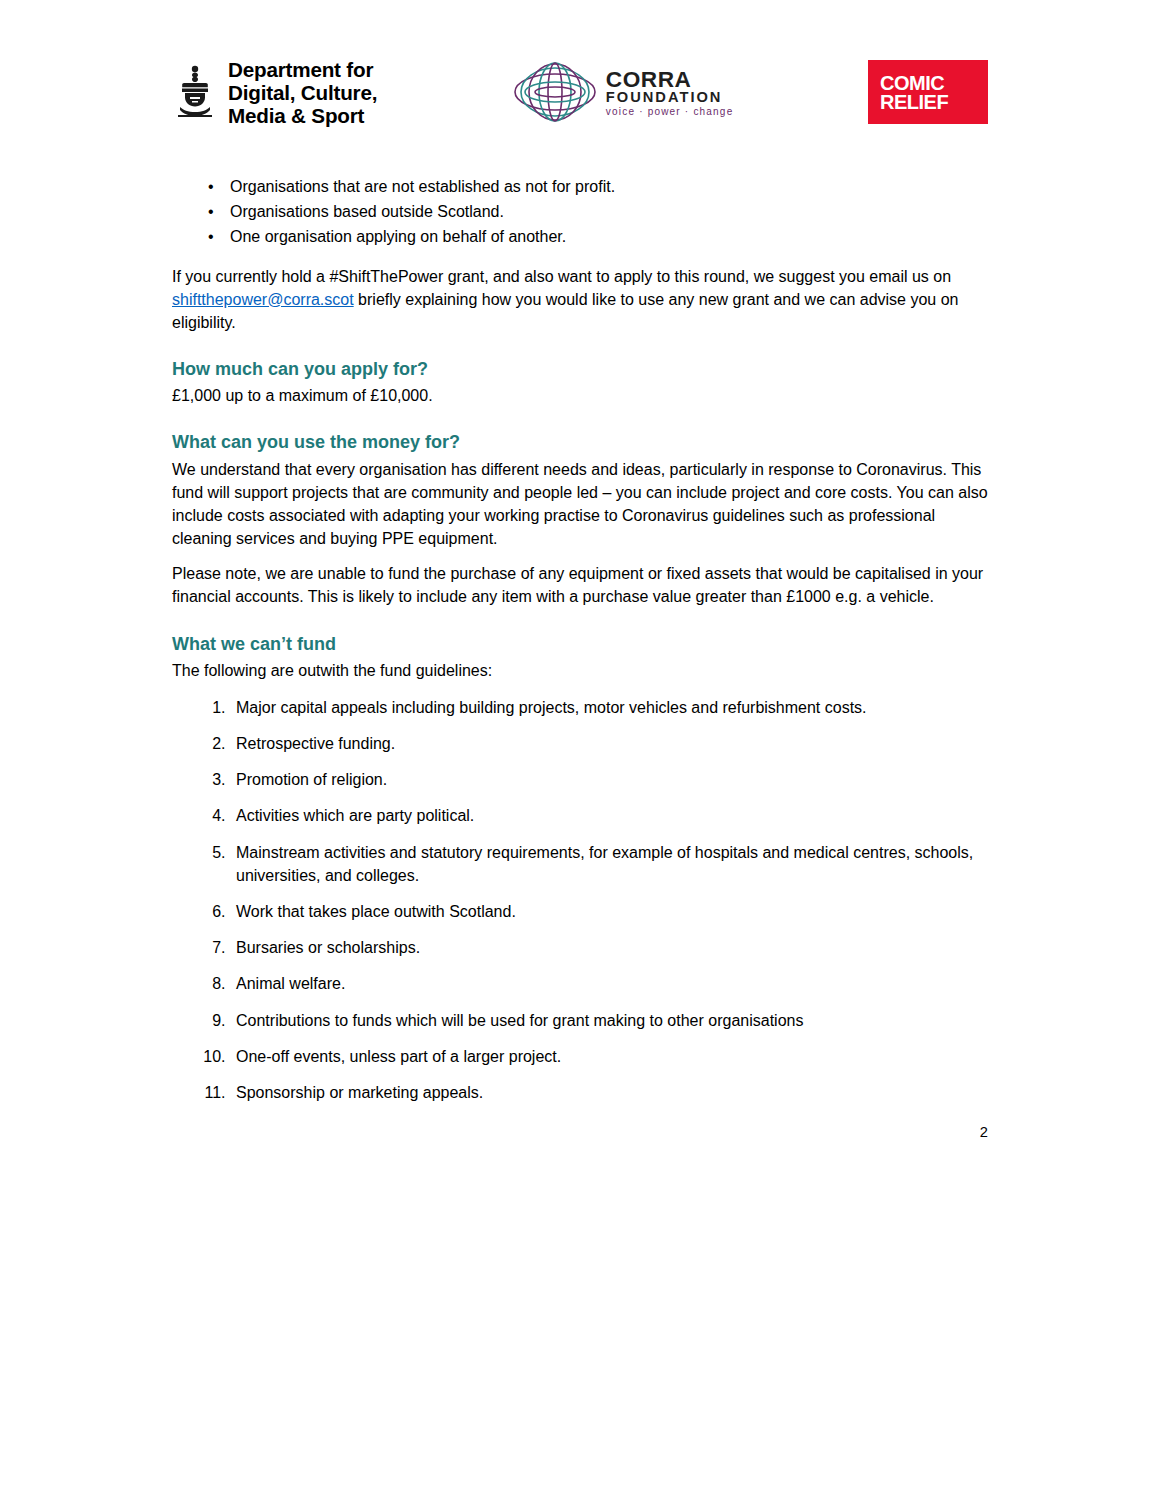Department for
Digital, Culture,
Media & Sport
CORRA
FOUNDATION
voice · power · change
COMIC
RELIEF
Organisations that are not established as not for profit.
Organisations based outside Scotland.
One organisation applying on behalf of another.
If you currently hold a #ShiftThePower grant, and also want to apply to this round, we suggest you email us on shiftthepower@corra.scot briefly explaining how you would like to use any new grant and we can advise you on eligibility.
How much can you apply for?
£1,000 up to a maximum of £10,000.
What can you use the money for?
We understand that every organisation has different needs and ideas, particularly in response to Coronavirus. This fund will support projects that are community and people led – you can include project and core costs. You can also include costs associated with adapting your working practise to Coronavirus guidelines such as professional cleaning services and buying PPE equipment.
Please note, we are unable to fund the purchase of any equipment or fixed assets that would be capitalised in your financial accounts. This is likely to include any item with a purchase value greater than £1000 e.g. a vehicle.
What we can’t fund
The following are outwith the fund guidelines:
Major capital appeals including building projects, motor vehicles and refurbishment costs.
Retrospective funding.
Promotion of religion.
Activities which are party political.
Mainstream activities and statutory requirements, for example of hospitals and medical centres, schools, universities, and colleges.
Work that takes place outwith Scotland.
Bursaries or scholarships.
Animal welfare.
Contributions to funds which will be used for grant making to other organisations
One-off events, unless part of a larger project.
Sponsorship or marketing appeals.
2